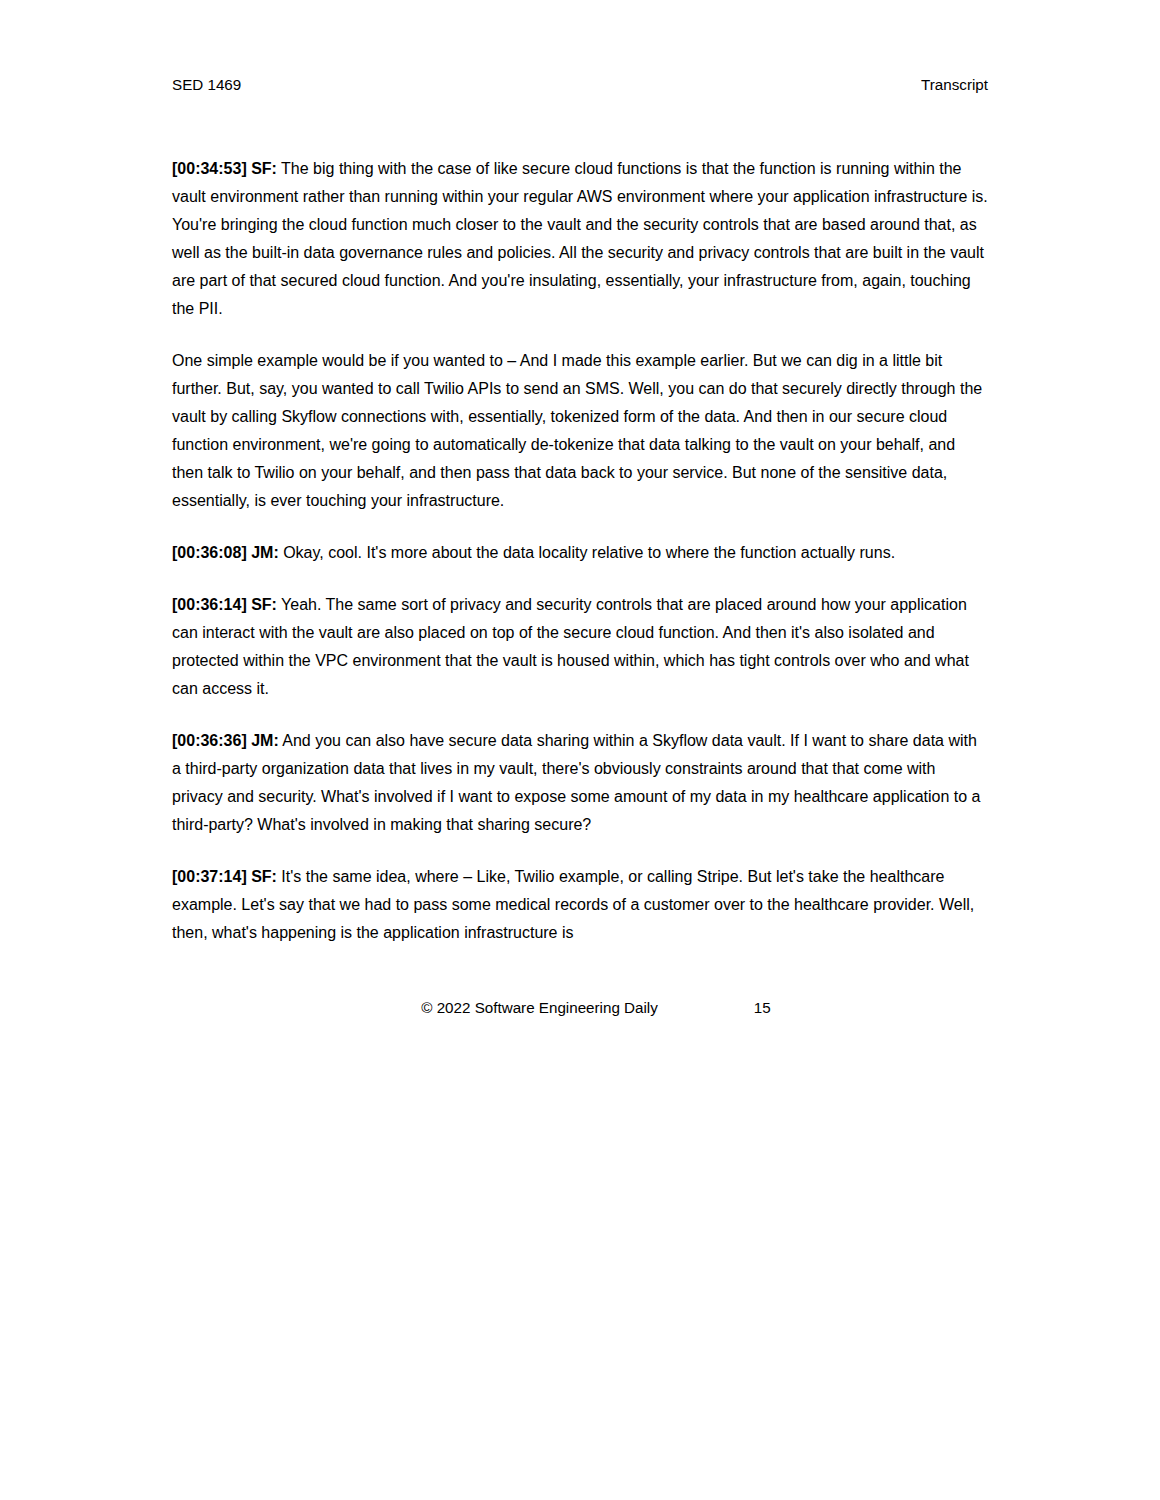SED 1469 Transcript
[00:34:53] SF: The big thing with the case of like secure cloud functions is that the function is running within the vault environment rather than running within your regular AWS environment where your application infrastructure is. You're bringing the cloud function much closer to the vault and the security controls that are based around that, as well as the built-in data governance rules and policies. All the security and privacy controls that are built in the vault are part of that secured cloud function. And you're insulating, essentially, your infrastructure from, again, touching the PII.
One simple example would be if you wanted to – And I made this example earlier. But we can dig in a little bit further. But, say, you wanted to call Twilio APIs to send an SMS. Well, you can do that securely directly through the vault by calling Skyflow connections with, essentially, tokenized form of the data. And then in our secure cloud function environment, we're going to automatically de-tokenize that data talking to the vault on your behalf, and then talk to Twilio on your behalf, and then pass that data back to your service. But none of the sensitive data, essentially, is ever touching your infrastructure.
[00:36:08] JM: Okay, cool. It's more about the data locality relative to where the function actually runs.
[00:36:14] SF: Yeah. The same sort of privacy and security controls that are placed around how your application can interact with the vault are also placed on top of the secure cloud function. And then it's also isolated and protected within the VPC environment that the vault is housed within, which has tight controls over who and what can access it.
[00:36:36] JM: And you can also have secure data sharing within a Skyflow data vault. If I want to share data with a third-party organization data that lives in my vault, there's obviously constraints around that that come with privacy and security. What's involved if I want to expose some amount of my data in my healthcare application to a third-party? What's involved in making that sharing secure?
[00:37:14] SF: It's the same idea, where – Like, Twilio example, or calling Stripe. But let's take the healthcare example. Let's say that we had to pass some medical records of a customer over to the healthcare provider. Well, then, what's happening is the application infrastructure is
© 2022 Software Engineering Daily 15